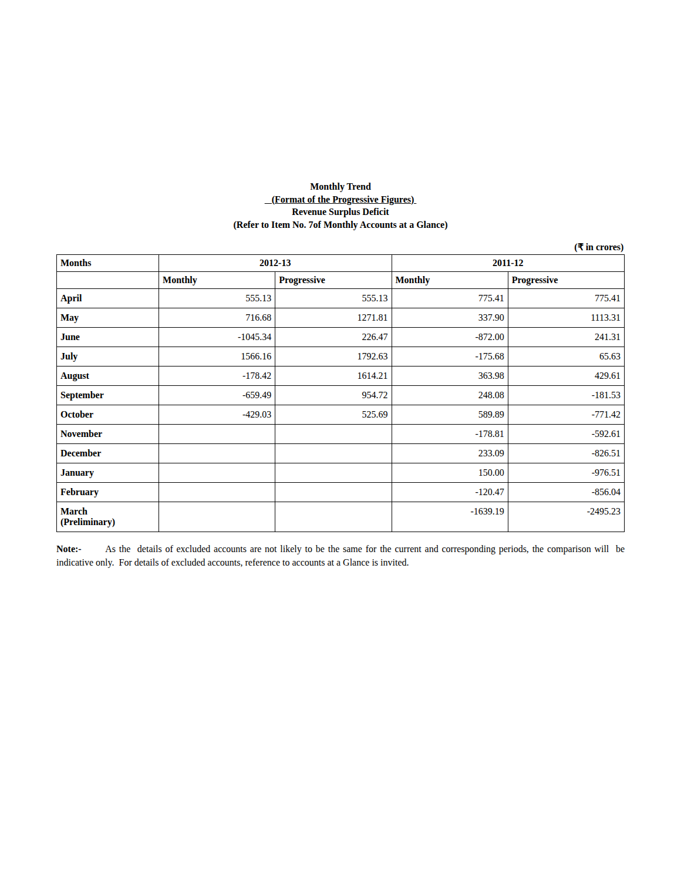Monthly Trend
(Format of the Progressive Figures)
Revenue Surplus Deficit
(Refer to Item No. 7of Monthly Accounts at a Glance)
(₹ in crores)
| Months | 2012-13 | 2011-12 |
| --- | --- | --- |
| | Monthly | Progressive | Monthly | Progressive |
| April | 555.13 | 555.13 | 775.41 | 775.41 |
| May | 716.68 | 1271.81 | 337.90 | 1113.31 |
| June | -1045.34 | 226.47 | -872.00 | 241.31 |
| July | 1566.16 | 1792.63 | -175.68 | 65.63 |
| August | -178.42 | 1614.21 | 363.98 | 429.61 |
| September | -659.49 | 954.72 | 248.08 | -181.53 |
| October | -429.03 | 525.69 | 589.89 | -771.42 |
| November | | | -178.81 | -592.61 |
| December | | | 233.09 | -826.51 |
| January | | | 150.00 | -976.51 |
| February | | | -120.47 | -856.04 |
| March (Preliminary) | | | -1639.19 | -2495.23 |
Note:- As the details of excluded accounts are not likely to be the same for the current and corresponding periods, the comparison will be indicative only. For details of excluded accounts, reference to accounts at a Glance is invited.